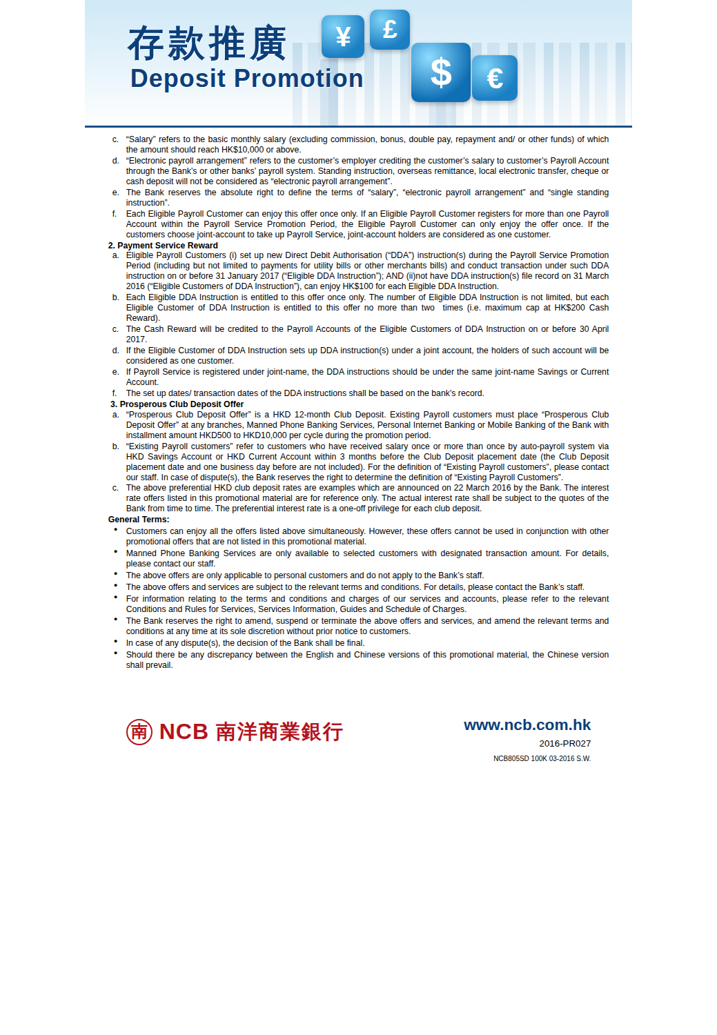存款推廣
Deposit Promotion
¥
£
$
€
c.“Salary” refers to the basic monthly salary (excluding commission, bonus, double pay, repayment and/ or other funds) of which the amount should reach HK$10,000 or above.
d.“Electronic payroll arrangement” refers to the customer’s employer crediting the customer’s salary to customer’s Payroll Account through the Bank’s or other banks’ payroll system. Standing instruction, overseas remittance, local electronic transfer, cheque or cash deposit will not be considered as “electronic payroll arrangement”.
e. The Bank reserves the absolute right to define the terms of “salary”, “electronic payroll arrangement” and “single standing instruction”.
f. Each Eligible Payroll Customer can enjoy this offer once only. If an Eligible Payroll Customer registers for more than one Payroll Account within the Payroll Service Promotion Period, the Eligible Payroll Customer can only enjoy the offer once. If the customers choose joint-account to take up Payroll Service, joint-account holders are considered as one customer.
2. Payment Service Reward
a. Eligible Payroll Customers (i) set up new Direct Debit Authorisation (“DDA”) instruction(s) during the Payroll Service Promotion Period (including but not limited to payments for utility bills or other merchants bills) and conduct transaction under such DDA instruction on or before 31 January 2017 (“Eligible DDA Instruction”); AND (ii)not have DDA instruction(s) file record on 31 March 2016 (“Eligible Customers of DDA Instruction”), can enjoy HK$100 for each Eligible DDA Instruction.
b. Each Eligible DDA Instruction is entitled to this offer once only. The number of Eligible DDA Instruction is not limited, but each Eligible Customer of DDA Instruction is entitled to this offer no more than two times (i.e. maximum cap at HK$200 Cash Reward).
c. The Cash Reward will be credited to the Payroll Accounts of the Eligible Customers of DDA Instruction on or before 30 April 2017.
d. If the Eligible Customer of DDA Instruction sets up DDA instruction(s) under a joint account, the holders of such account will be considered as one customer.
e. If Payroll Service is registered under joint-name, the DDA instructions should be under the same joint-name Savings or Current Account.
f. The set up dates/ transaction dates of the DDA instructions shall be based on the bank’s record.
3. Prosperous Club Deposit Offer
a.“Prosperous Club Deposit Offer” is a HKD 12-month Club Deposit. Existing Payroll customers must place “Prosperous Club Deposit Offer” at any branches, Manned Phone Banking Services, Personal Internet Banking or Mobile Banking of the Bank with installment amount HKD500 to HKD10,000 per cycle during the promotion period.
b.“Existing Payroll customers” refer to customers who have received salary once or more than once by auto-payroll system via HKD Savings Account or HKD Current Account within 3 months before the Club Deposit placement date (the Club Deposit placement date and one business day before are not included). For the definition of “Existing Payroll customers”, please contact our staff. In case of dispute(s), the Bank reserves the right to determine the definition of “Existing Payroll Customers”.
c. The above preferential HKD club deposit rates are examples which are announced on 22 March 2016 by the Bank. The interest rate offers listed in this promotional material are for reference only. The actual interest rate shall be subject to the quotes of the Bank from time to time. The preferential interest rate is a one-off privilege for each club deposit.
General Terms:
Customers can enjoy all the offers listed above simultaneously. However, these offers cannot be used in conjunction with other promotional offers that are not listed in this promotional material.
Manned Phone Banking Services are only available to selected customers with designated transaction amount. For details, please contact our staff.
The above offers are only applicable to personal customers and do not apply to the Bank’s staff.
The above offers and services are subject to the relevant terms and conditions. For details, please contact the Bank’s staff.
For information relating to the terms and conditions and charges of our services and accounts, please refer to the relevant Conditions and Rules for Services, Services Information, Guides and Schedule of Charges.
The Bank reserves the right to amend, suspend or terminate the above offers and services, and amend the relevant terms and conditions at any time at its sole discretion without prior notice to customers.
In case of any dispute(s), the decision of the Bank shall be final.
Should there be any discrepancy between the English and Chinese versions of this promotional material, the Chinese version shall prevail.
南
NCB
南洋商業銀行
www.ncb.com.hk
2016-PR027
NCB805SD 100K 03-2016 S.W.